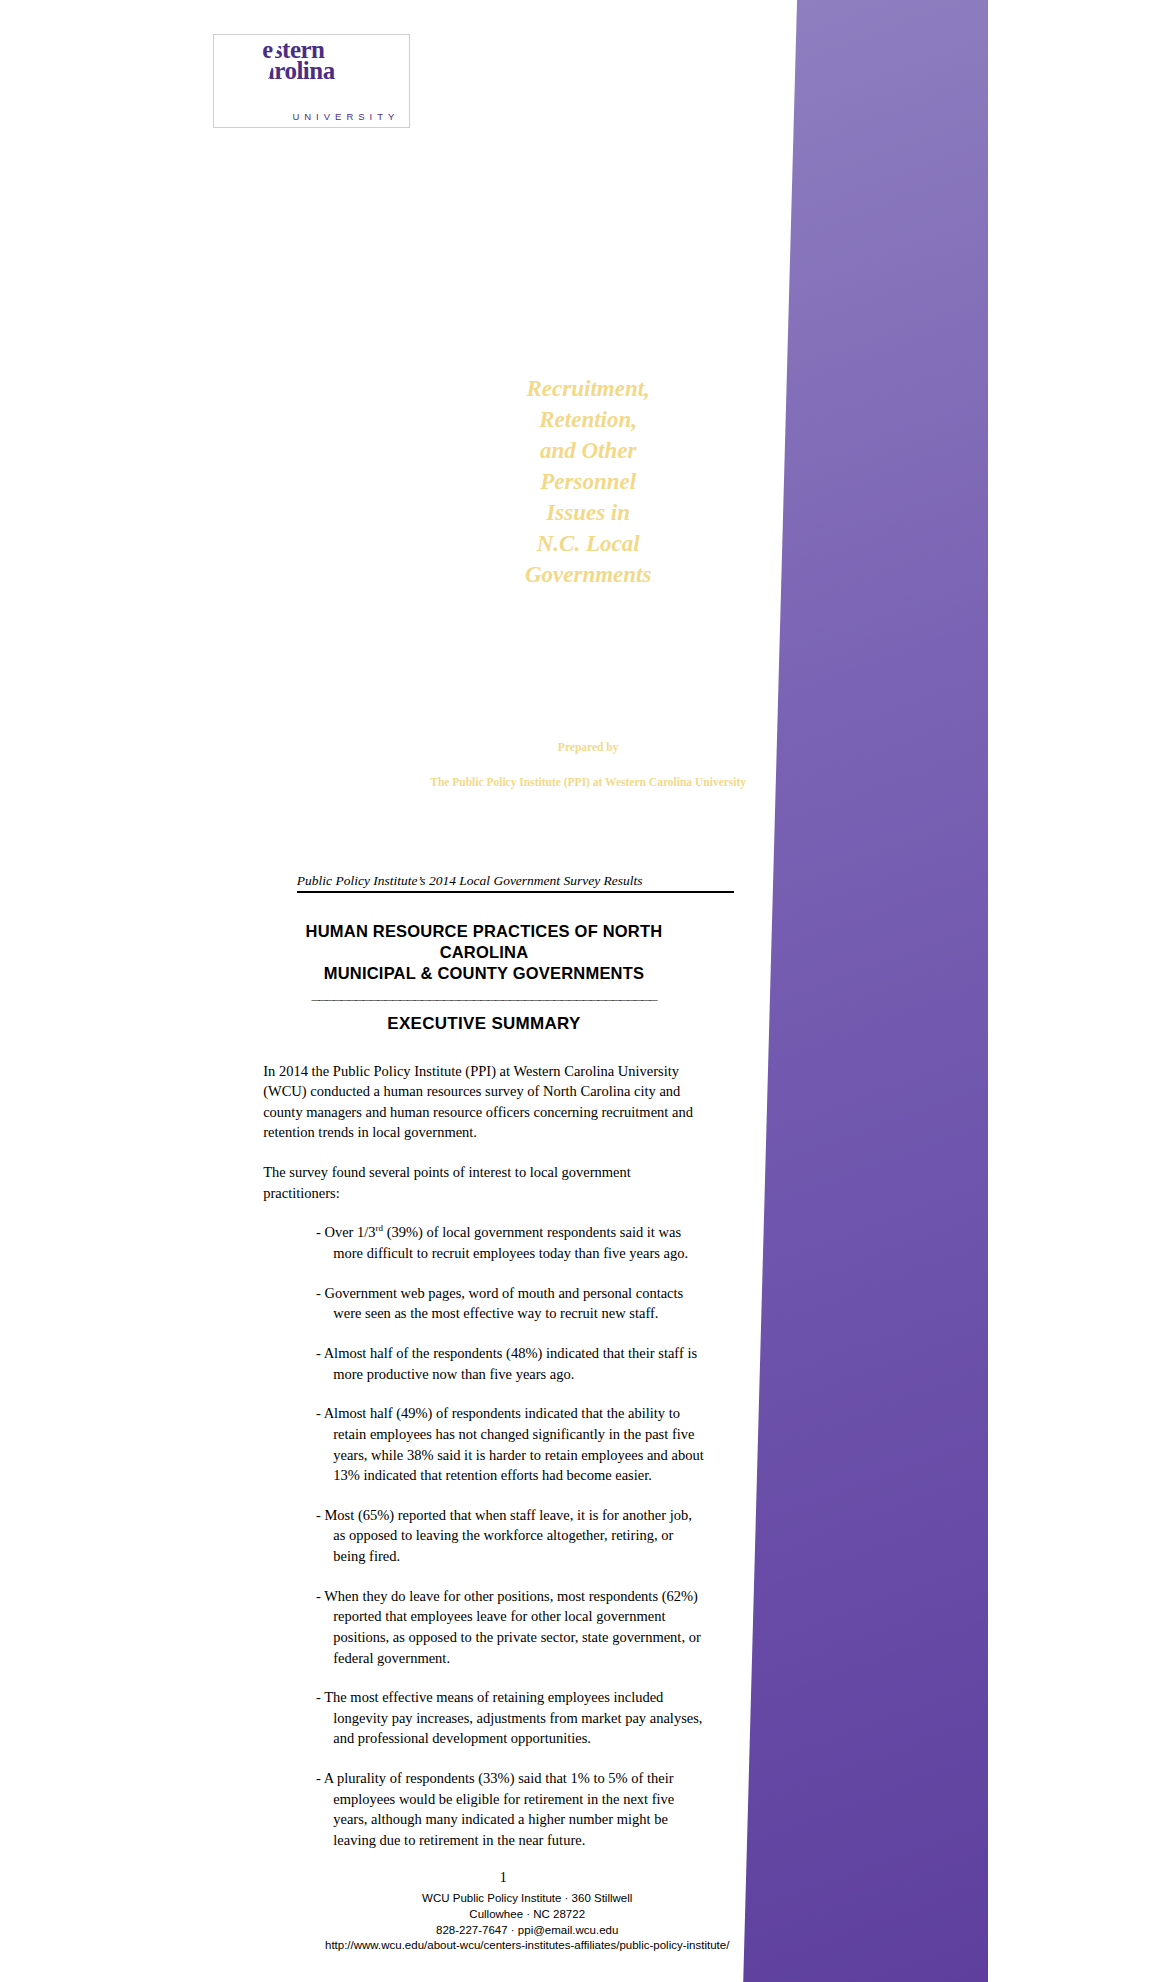W estern arolina
UNIVERSITY
Recruitment, Retention, and Other Personnel Issues in N.C. Local Governments
Prepared by The Public Policy Institute (PPI) at Western Carolina University
Public Policy Institute’s 2014 Local Government Survey Results
HUMAN RESOURCE PRACTICES OF NORTH CAROLINA
MUNICIPAL & COUNTY GOVERNMENTS
_______________________________________________
EXECUTIVE SUMMARY
In 2014 the Public Policy Institute (PPI) at Western Carolina University (WCU) conducted a human resources survey of North Carolina city and county managers and human resource officers concerning recruitment and retention trends in local government.
The survey found several points of interest to local government practitioners:
Over 1/3rd (39%) of local government respondents said it was more difficult to recruit employees today than five years ago.
Government web pages, word of mouth and personal contacts were seen as the most effective way to recruit new staff.
Almost half of the respondents (48%) indicated that their staff is more productive now than five years ago.
Almost half (49%) of respondents indicated that the ability to retain employees has not changed significantly in the past five years, while 38% said it is harder to retain employees and about 13% indicated that retention efforts had become easier.
Most (65%) reported that when staff leave, it is for another job, as opposed to leaving the workforce altogether, retiring, or being fired.
When they do leave for other positions, most respondents (62%) reported that employees leave for other local government positions, as opposed to the private sector, state government, or federal government.
The most effective means of retaining employees included longevity pay increases, adjustments from market pay analyses, and professional development opportunities.
A plurality of respondents (33%) said that 1% to 5% of their employees would be eligible for retirement in the next five years, although many indicated a higher number might be leaving due to retirement in the near future.
1
WCU Public Policy Institute · 360 Stillwell
Cullowhee · NC 28722
828-227-7647 · ppi@email.wcu.edu
http://www.wcu.edu/about-wcu/centers-institutes-affiliates/public-policy-institute/